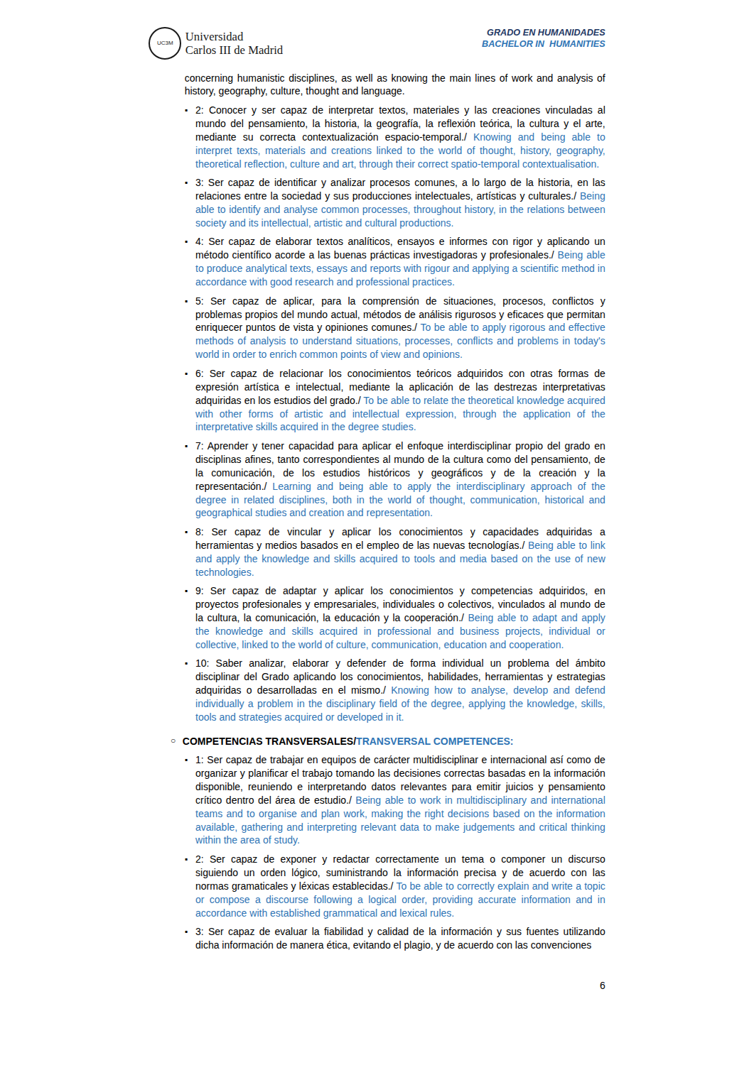UC3M
Universidad Carlos III de Madrid
GRADO EN HUMANIDADES
BACHELOR IN HUMANITIES
concerning humanistic disciplines, as well as knowing the main lines of work and analysis of history, geography, culture, thought and language.
2: Conocer y ser capaz de interpretar textos, materiales y las creaciones vinculadas al mundo del pensamiento, la historia, la geografía, la reflexión teórica, la cultura y el arte, mediante su correcta contextualización espacio-temporal./ Knowing and being able to interpret texts, materials and creations linked to the world of thought, history, geography, theoretical reflection, culture and art, through their correct spatio-temporal contextualisation.
3: Ser capaz de identificar y analizar procesos comunes, a lo largo de la historia, en las relaciones entre la sociedad y sus producciones intelectuales, artísticas y culturales./ Being able to identify and analyse common processes, throughout history, in the relations between society and its intellectual, artistic and cultural productions.
4: Ser capaz de elaborar textos analíticos, ensayos e informes con rigor y aplicando un método científico acorde a las buenas prácticas investigadoras y profesionales./ Being able to produce analytical texts, essays and reports with rigour and applying a scientific method in accordance with good research and professional practices.
5: Ser capaz de aplicar, para la comprensión de situaciones, procesos, conflictos y problemas propios del mundo actual, métodos de análisis rigurosos y eficaces que permitan enriquecer puntos de vista y opiniones comunes./ To be able to apply rigorous and effective methods of analysis to understand situations, processes, conflicts and problems in today's world in order to enrich common points of view and opinions.
6: Ser capaz de relacionar los conocimientos teóricos adquiridos con otras formas de expresión artística e intelectual, mediante la aplicación de las destrezas interpretativas adquiridas en los estudios del grado./ To be able to relate the theoretical knowledge acquired with other forms of artistic and intellectual expression, through the application of the interpretative skills acquired in the degree studies.
7: Aprender y tener capacidad para aplicar el enfoque interdisciplinar propio del grado en disciplinas afines, tanto correspondientes al mundo de la cultura como del pensamiento, de la comunicación, de los estudios históricos y geográficos y de la creación y la representación./ Learning and being able to apply the interdisciplinary approach of the degree in related disciplines, both in the world of thought, communication, historical and geographical studies and creation and representation.
8: Ser capaz de vincular y aplicar los conocimientos y capacidades adquiridas a herramientas y medios basados en el empleo de las nuevas tecnologías./ Being able to link and apply the knowledge and skills acquired to tools and media based on the use of new technologies.
9: Ser capaz de adaptar y aplicar los conocimientos y competencias adquiridos, en proyectos profesionales y empresariales, individuales o colectivos, vinculados al mundo de la cultura, la comunicación, la educación y la cooperación./ Being able to adapt and apply the knowledge and skills acquired in professional and business projects, individual or collective, linked to the world of culture, communication, education and cooperation.
10: Saber analizar, elaborar y defender de forma individual un problema del ámbito disciplinar del Grado aplicando los conocimientos, habilidades, herramientas y estrategias adquiridas o desarrolladas en el mismo./ Knowing how to analyse, develop and defend individually a problem in the disciplinary field of the degree, applying the knowledge, skills, tools and strategies acquired or developed in it.
COMPETENCIAS TRANSVERSALES/TRANSVERSAL COMPETENCES:
1: Ser capaz de trabajar en equipos de carácter multidisciplinar e internacional así como de organizar y planificar el trabajo tomando las decisiones correctas basadas en la información disponible, reuniendo e interpretando datos relevantes para emitir juicios y pensamiento crítico dentro del área de estudio./ Being able to work in multidisciplinary and international teams and to organise and plan work, making the right decisions based on the information available, gathering and interpreting relevant data to make judgements and critical thinking within the area of study.
2: Ser capaz de exponer y redactar correctamente un tema o componer un discurso siguiendo un orden lógico, suministrando la información precisa y de acuerdo con las normas gramaticales y léxicas establecidas./ To be able to correctly explain and write a topic or compose a discourse following a logical order, providing accurate information and in accordance with established grammatical and lexical rules.
3: Ser capaz de evaluar la fiabilidad y calidad de la información y sus fuentes utilizando dicha información de manera ética, evitando el plagio, y de acuerdo con las convenciones
6